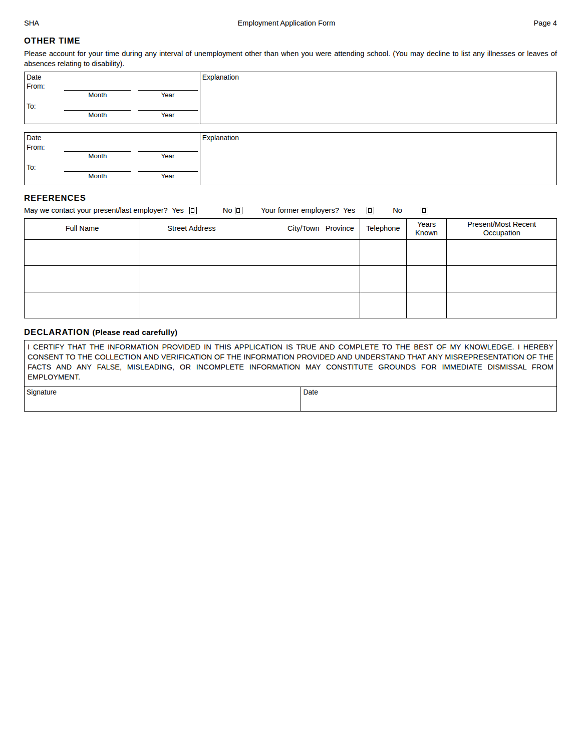SHA
Employment Application Form
Page 4
OTHER TIME
Please account for your time during any interval of unemployment other than when you were attending school. (You may decline to list any illnesses or leaves of absences relating to disability).
| Date / From: / / / / / / Month / / Year / / To: / / / / / / Month / / Year / | Explanation |
| Date / From: / / / / / / Month / / Year / / To: / / / / / / Month / / Year / | Explanation |
REFERENCES
May we contact your present/last employer? Yes No Your former employers? Yes No
| Full Name | Street Address City/Town Province | Telephone | Years Known | Present/Most Recent Occupation |
| --- | --- | --- | --- | --- |
DECLARATION (Please read carefully)
I CERTIFY THAT THE INFORMATION PROVIDED IN THIS APPLICATION IS TRUE AND COMPLETE TO THE BEST OF MY KNOWLEDGE. I HEREBY CONSENT TO THE COLLECTION AND VERIFICATION OF THE INFORMATION PROVIDED AND UNDERSTAND THAT ANY MISREPRESENTATION OF THE FACTS AND ANY FALSE, MISLEADING, OR INCOMPLETE INFORMATION MAY CONSTITUTE GROUNDS FOR IMMEDIATE DISMISSAL FROM EMPLOYMENT.
Signature
Date